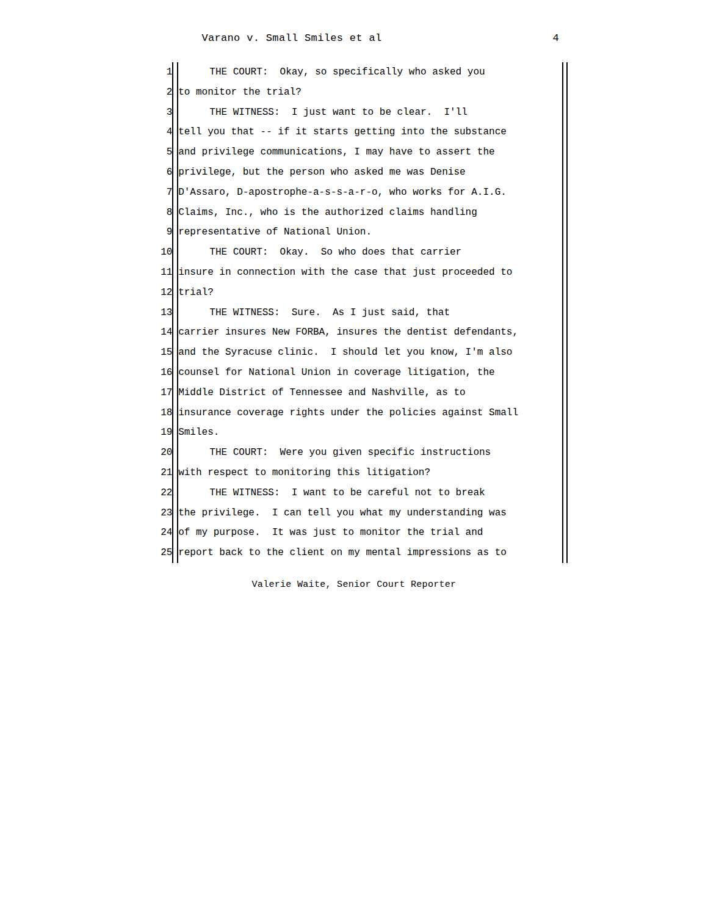Varano v. Small Smiles et al 4
| 1 | | THE COURT: Okay, so specifically who asked you | |
| 2 | | to monitor the trial? | |
| 3 | | THE WITNESS: I just want to be clear. I'll | |
| 4 | | tell you that -- if it starts getting into the substance | |
| 5 | | and privilege communications, I may have to assert the | |
| 6 | | privilege, but the person who asked me was Denise | |
| 7 | | D'Assaro, D-apostrophe-a-s-s-a-r-o, who works for A.I.G. | |
| 8 | | Claims, Inc., who is the authorized claims handling | |
| 9 | | representative of National Union. | |
| 10 | | THE COURT: Okay. So who does that carrier | |
| 11 | | insure in connection with the case that just proceeded to | |
| 12 | | trial? | |
| 13 | | THE WITNESS: Sure. As I just said, that | |
| 14 | | carrier insures New FORBA, insures the dentist defendants, | |
| 15 | | and the Syracuse clinic. I should let you know, I'm also | |
| 16 | | counsel for National Union in coverage litigation, the | |
| 17 | | Middle District of Tennessee and Nashville, as to | |
| 18 | | insurance coverage rights under the policies against Small | |
| 19 | | Smiles. | |
| 20 | | THE COURT: Were you given specific instructions | |
| 21 | | with respect to monitoring this litigation? | |
| 22 | | THE WITNESS: I want to be careful not to break | |
| 23 | | the privilege. I can tell you what my understanding was | |
| 24 | | of my purpose. It was just to monitor the trial and | |
| 25 | | report back to the client on my mental impressions as to | |
Valerie Waite, Senior Court Reporter